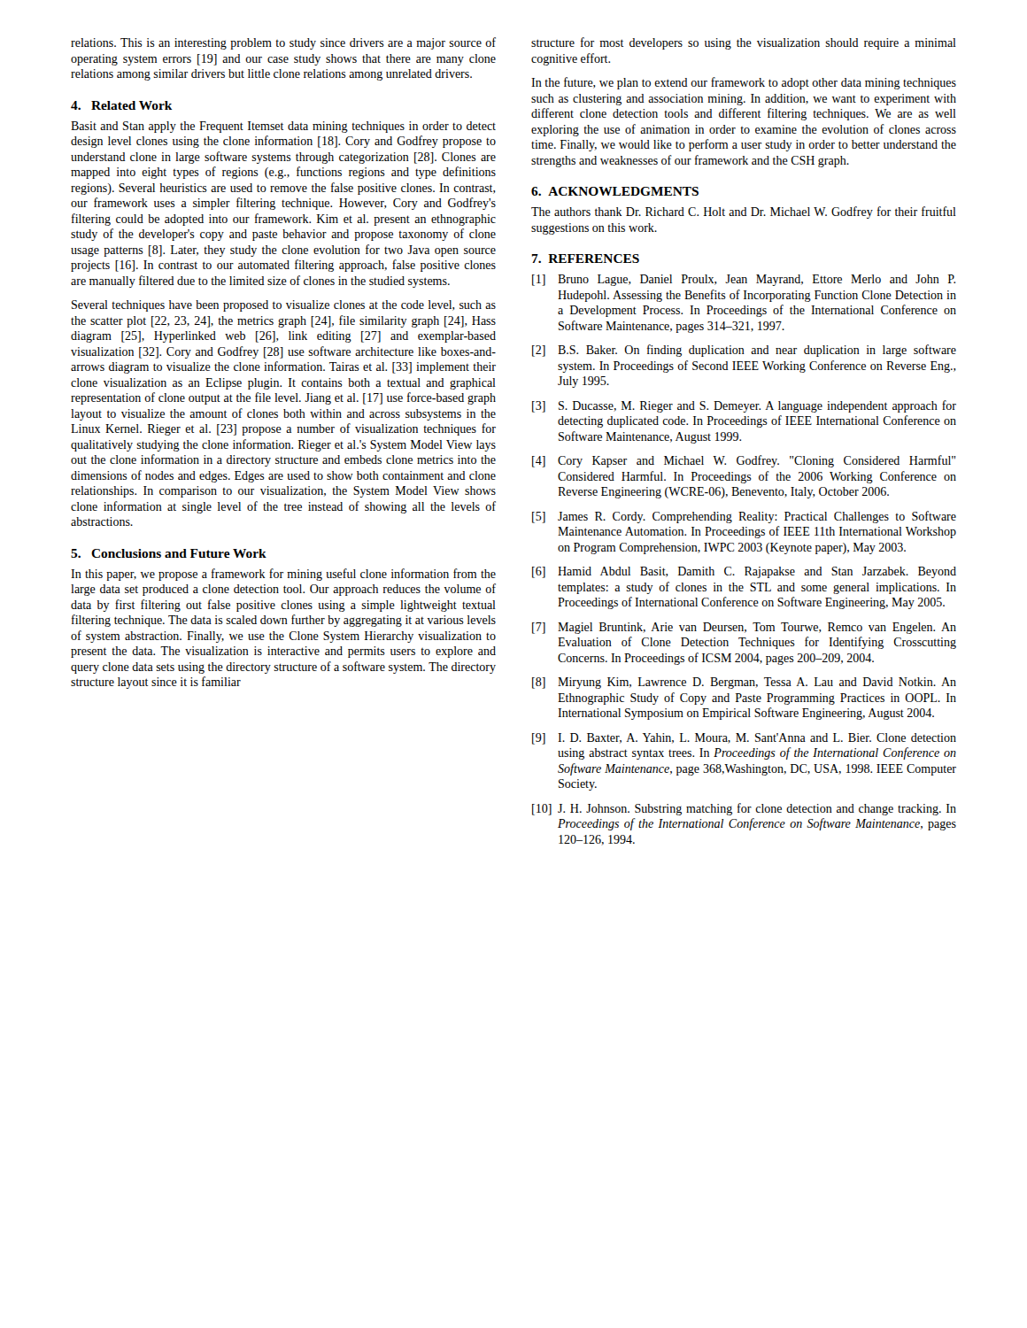relations. This is an interesting problem to study since drivers are a major source of operating system errors [19] and our case study shows that there are many clone relations among similar drivers but little clone relations among unrelated drivers.
4. Related Work
Basit and Stan apply the Frequent Itemset data mining techniques in order to detect design level clones using the clone information [18]. Cory and Godfrey propose to understand clone in large software systems through categorization [28]. Clones are mapped into eight types of regions (e.g., functions regions and type definitions regions). Several heuristics are used to remove the false positive clones. In contrast, our framework uses a simpler filtering technique. However, Cory and Godfrey's filtering could be adopted into our framework. Kim et al. present an ethnographic study of the developer's copy and paste behavior and propose taxonomy of clone usage patterns [8]. Later, they study the clone evolution for two Java open source projects [16]. In contrast to our automated filtering approach, false positive clones are manually filtered due to the limited size of clones in the studied systems.
Several techniques have been proposed to visualize clones at the code level, such as the scatter plot [22, 23, 24], the metrics graph [24], file similarity graph [24], Hass diagram [25], Hyperlinked web [26], link editing [27] and exemplar-based visualization [32]. Cory and Godfrey [28] use software architecture like boxes-and-arrows diagram to visualize the clone information. Tairas et al. [33] implement their clone visualization as an Eclipse plugin. It contains both a textual and graphical representation of clone output at the file level. Jiang et al. [17] use force-based graph layout to visualize the amount of clones both within and across subsystems in the Linux Kernel. Rieger et al. [23] propose a number of visualization techniques for qualitatively studying the clone information. Rieger et al.'s System Model View lays out the clone information in a directory structure and embeds clone metrics into the dimensions of nodes and edges. Edges are used to show both containment and clone relationships. In comparison to our visualization, the System Model View shows clone information at single level of the tree instead of showing all the levels of abstractions.
5. Conclusions and Future Work
In this paper, we propose a framework for mining useful clone information from the large data set produced a clone detection tool. Our approach reduces the volume of data by first filtering out false positive clones using a simple lightweight textual filtering technique. The data is scaled down further by aggregating it at various levels of system abstraction. Finally, we use the Clone System Hierarchy visualization to present the data. The visualization is interactive and permits users to explore and query clone data sets using the directory structure of a software system. The directory structure layout since it is familiar
structure for most developers so using the visualization should require a minimal cognitive effort.
In the future, we plan to extend our framework to adopt other data mining techniques such as clustering and association mining. In addition, we want to experiment with different clone detection tools and different filtering techniques. We are as well exploring the use of animation in order to examine the evolution of clones across time. Finally, we would like to perform a user study in order to better understand the strengths and weaknesses of our framework and the CSH graph.
6. ACKNOWLEDGMENTS
The authors thank Dr. Richard C. Holt and Dr. Michael W. Godfrey for their fruitful suggestions on this work.
7. REFERENCES
[1] Bruno Lague, Daniel Proulx, Jean Mayrand, Ettore Merlo and John P. Hudepohl. Assessing the Benefits of Incorporating Function Clone Detection in a Development Process. In Proceedings of the International Conference on Software Maintenance, pages 314–321, 1997.
[2] B.S. Baker. On finding duplication and near duplication in large software system. In Proceedings of Second IEEE Working Conference on Reverse Eng., July 1995.
[3] S. Ducasse, M. Rieger and S. Demeyer. A language independent approach for detecting duplicated code. In Proceedings of IEEE International Conference on Software Maintenance, August 1999.
[4] Cory Kapser and Michael W. Godfrey. "Cloning Considered Harmful" Considered Harmful. In Proceedings of the 2006 Working Conference on Reverse Engineering (WCRE-06), Benevento, Italy, October 2006.
[5] James R. Cordy. Comprehending Reality: Practical Challenges to Software Maintenance Automation. In Proceedings of IEEE 11th International Workshop on Program Comprehension, IWPC 2003 (Keynote paper), May 2003.
[6] Hamid Abdul Basit, Damith C. Rajapakse and Stan Jarzabek. Beyond templates: a study of clones in the STL and some general implications. In Proceedings of International Conference on Software Engineering, May 2005.
[7] Magiel Bruntink, Arie van Deursen, Tom Tourwe, Remco van Engelen. An Evaluation of Clone Detection Techniques for Identifying Crosscutting Concerns. In Proceedings of ICSM 2004, pages 200–209, 2004.
[8] Miryung Kim, Lawrence D. Bergman, Tessa A. Lau and David Notkin. An Ethnographic Study of Copy and Paste Programming Practices in OOPL. In International Symposium on Empirical Software Engineering, August 2004.
[9] I. D. Baxter, A. Yahin, L. Moura, M. Sant'Anna and L. Bier. Clone detection using abstract syntax trees. In Proceedings of the International Conference on Software Maintenance, page 368,Washington, DC, USA, 1998. IEEE Computer Society.
[10] J. H. Johnson. Substring matching for clone detection and change tracking. In Proceedings of the International Conference on Software Maintenance, pages 120–126, 1994.